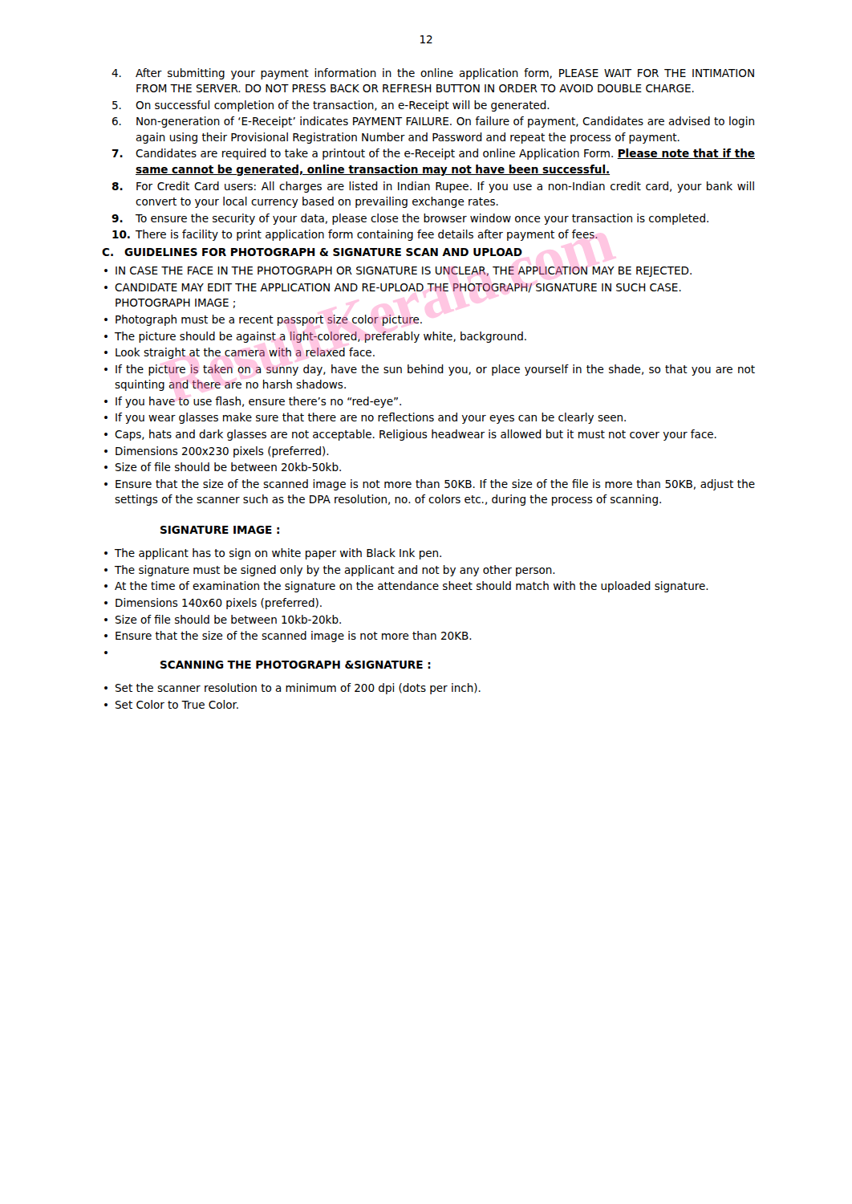12
ResultKerala.com
4. After submitting your payment information in the online application form, PLEASE WAIT FOR THE INTIMATION FROM THE SERVER. DO NOT PRESS BACK OR REFRESH BUTTON IN ORDER TO AVOID DOUBLE CHARGE.
5. On successful completion of the transaction, an e-Receipt will be generated.
6. Non-generation of ‘E-Receipt’ indicates PAYMENT FAILURE. On failure of payment, Candidates are advised to login again using their Provisional Registration Number and Password and repeat the process of payment.
7. Candidates are required to take a printout of the e-Receipt and online Application Form. Please note that if the same cannot be generated, online transaction may not have been successful.
8. For Credit Card users: All charges are listed in Indian Rupee. If you use a non-Indian credit card, your bank will convert to your local currency based on prevailing exchange rates.
9. To ensure the security of your data, please close the browser window once your transaction is completed.
10. There is facility to print application form containing fee details after payment of fees.
C. GUIDELINES FOR PHOTOGRAPH & SIGNATURE SCAN AND UPLOAD
•IN CASE THE FACE IN THE PHOTOGRAPH OR SIGNATURE IS UNCLEAR, THE APPLICATION MAY BE REJECTED.
•CANDIDATE MAY EDIT THE APPLICATION AND RE-UPLOAD THE PHOTOGRAPH/ SIGNATURE IN SUCH CASE.
PHOTOGRAPH IMAGE ;
•Photograph must be a recent passport size color picture.
•The picture should be against a light-colored, preferably white, background.
•Look straight at the camera with a relaxed face.
•If the picture is taken on a sunny day, have the sun behind you, or place yourself in the shade, so that you are not squinting and there are no harsh shadows.
•If you have to use flash, ensure there’s no “red-eye”.
•If you wear glasses make sure that there are no reflections and your eyes can be clearly seen.
•Caps, hats and dark glasses are not acceptable. Religious headwear is allowed but it must not cover your face.
•Dimensions 200x230 pixels (preferred).
•Size of file should be between 20kb-50kb.
•Ensure that the size of the scanned image is not more than 50KB. If the size of the file is more than 50KB, adjust the settings of the scanner such as the DPA resolution, no. of colors etc., during the process of scanning.
SIGNATURE IMAGE :
•The applicant has to sign on white paper with Black Ink pen.
•The signature must be signed only by the applicant and not by any other person.
•At the time of examination the signature on the attendance sheet should match with the uploaded signature.
•Dimensions 140x60 pixels (preferred).
•Size of file should be between 10kb-20kb.
•Ensure that the size of the scanned image is not more than 20KB.
•
SCANNING THE PHOTOGRAPH &SIGNATURE :
•Set the scanner resolution to a minimum of 200 dpi (dots per inch).
•Set Color to True Color.